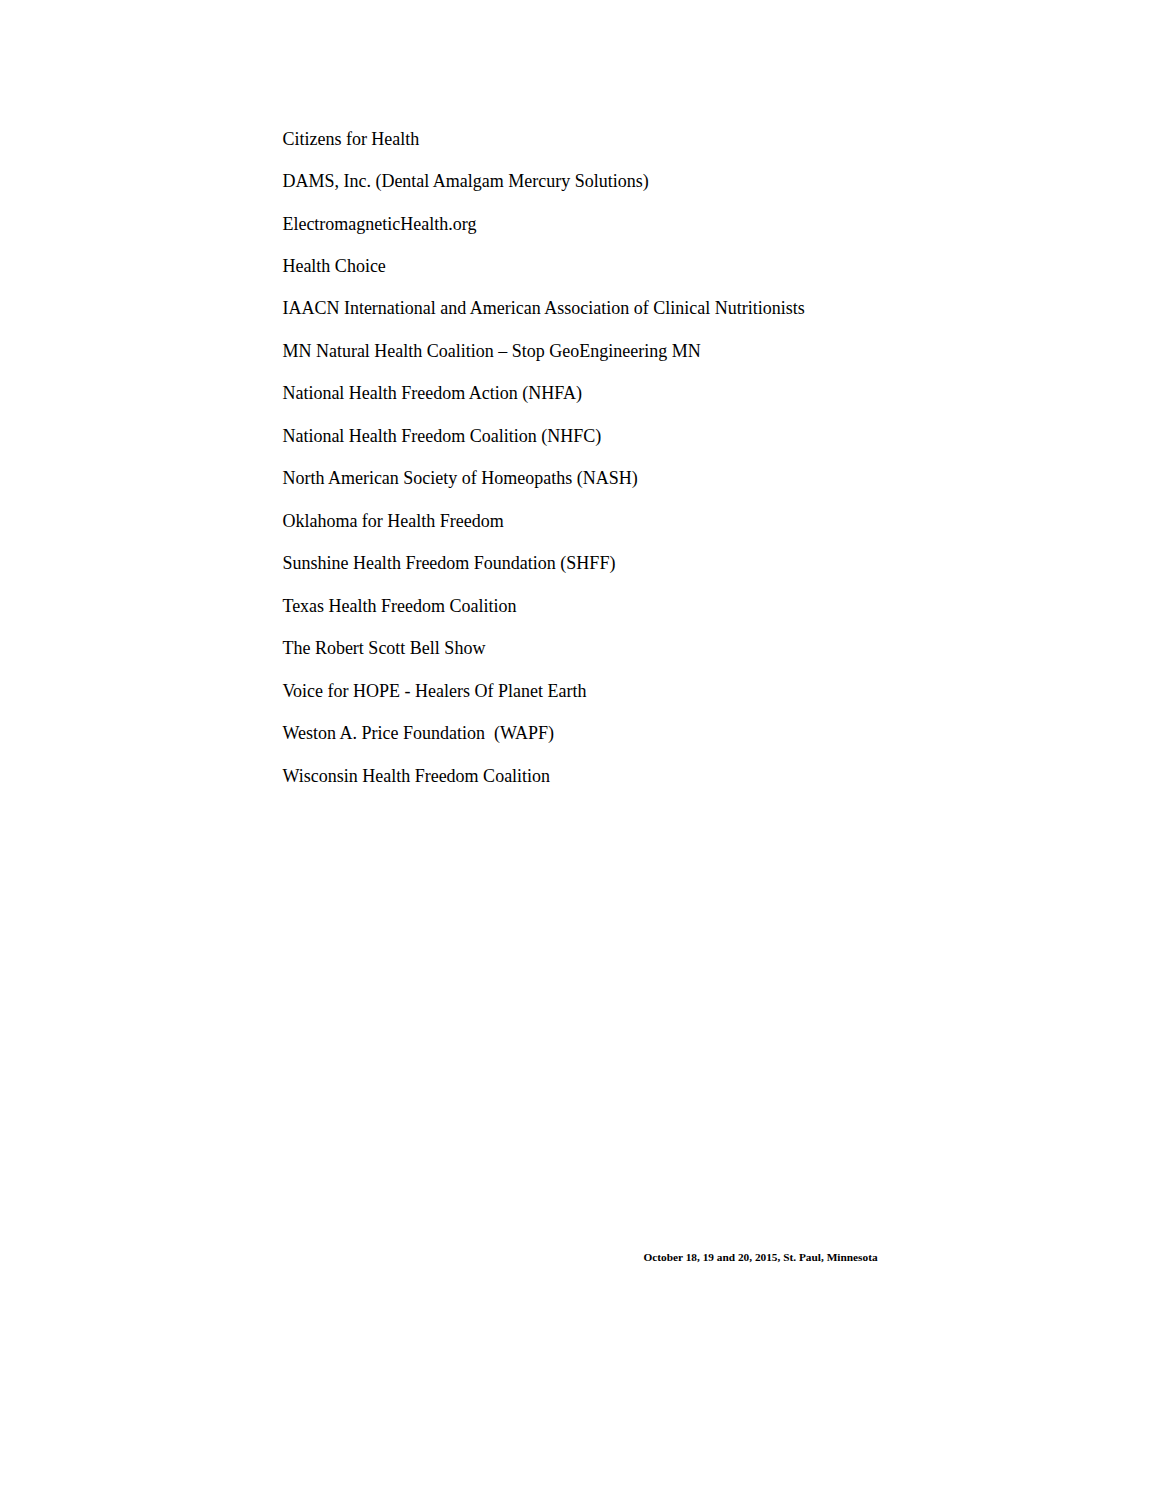Citizens for Health
DAMS, Inc. (Dental Amalgam Mercury Solutions)
ElectromagneticHealth.org
Health Choice
IAACN International and American Association of Clinical Nutritionists
MN Natural Health Coalition – Stop GeoEngineering MN
National Health Freedom Action (NHFA)
National Health Freedom Coalition (NHFC)
North American Society of Homeopaths (NASH)
Oklahoma for Health Freedom
Sunshine Health Freedom Foundation (SHFF)
Texas Health Freedom Coalition
The Robert Scott Bell Show
Voice for HOPE - Healers Of Planet Earth
Weston A. Price Foundation (WAPF)
Wisconsin Health Freedom Coalition
October 18, 19 and 20, 2015, St. Paul, Minnesota